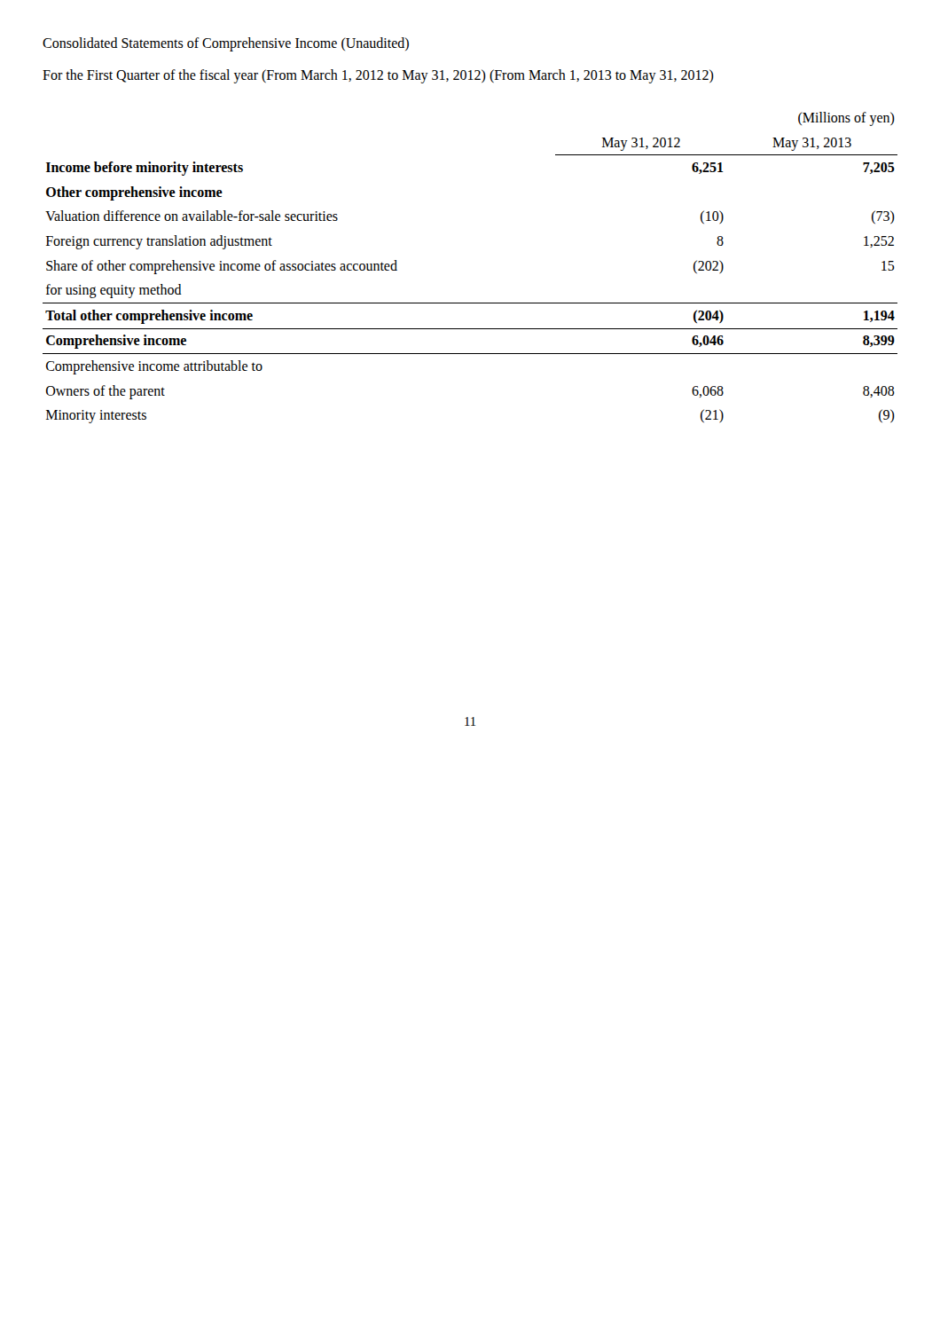Consolidated Statements of Comprehensive Income (Unaudited)
For the First Quarter of the fiscal year (From March 1, 2012 to May 31, 2012) (From March 1, 2013 to May 31, 2012)
| | (Millions of yen) |
| | May 31, 2012 | May 31, 2013 |
| Income before minority interests | 6,251 | 7,205 |
| Other comprehensive income | | |
| Valuation difference on available-for-sale securities | (10) | (73) |
| Foreign currency translation adjustment | 8 | 1,252 |
| Share of other comprehensive income of associates accounted | (202) | 15 |
| for using equity method | | |
| Total other comprehensive income | (204) | 1,194 |
| Comprehensive income | 6,046 | 8,399 |
| Comprehensive income attributable to | | |
| Owners of the parent | 6,068 | 8,408 |
| Minority interests | (21) | (9) |
11